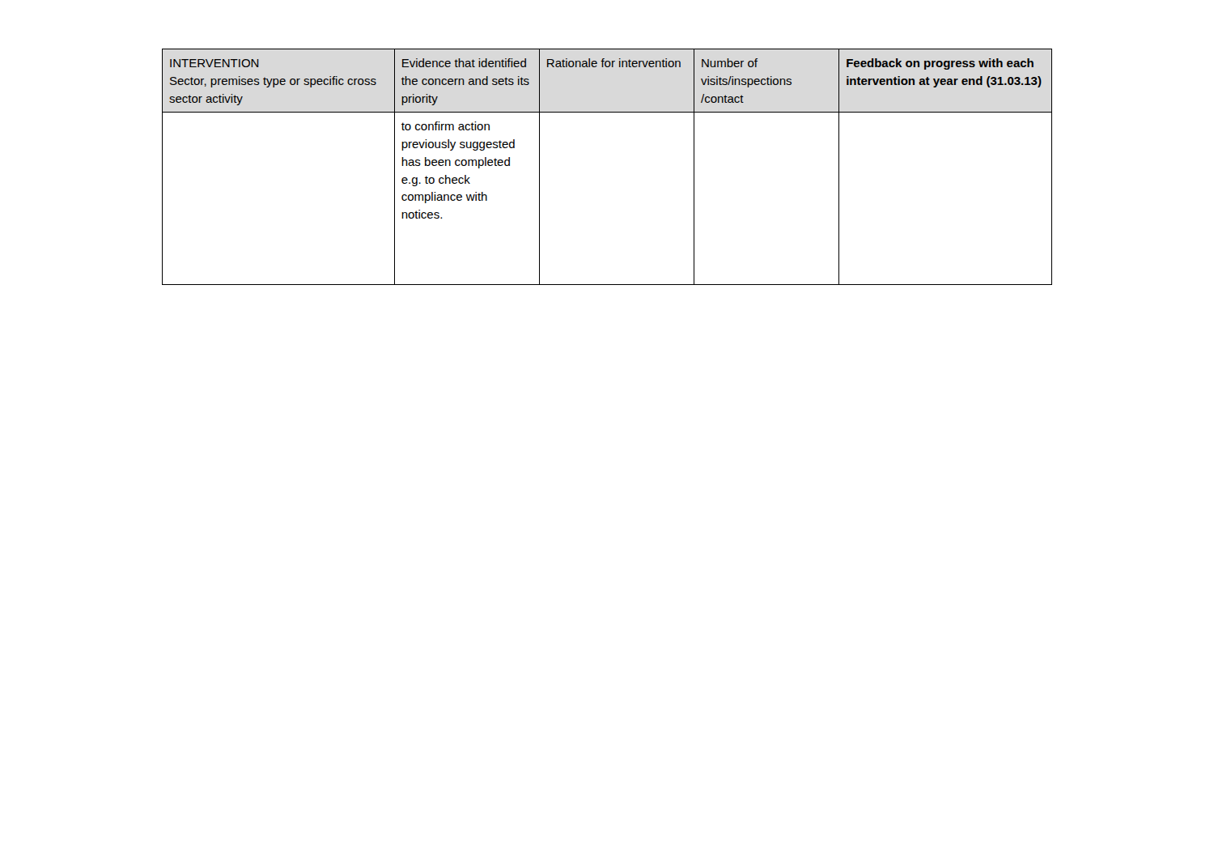| INTERVENTION Sector, premises type or specific cross sector activity | Evidence that identified the concern and sets its priority | Rationale for intervention | Number of visits/inspections /contact | Feedback on progress with each intervention at year end (31.03.13) |
| --- | --- | --- | --- | --- |
| | to confirm action previously suggested has been completed e.g. to check compliance with notices. | | | |